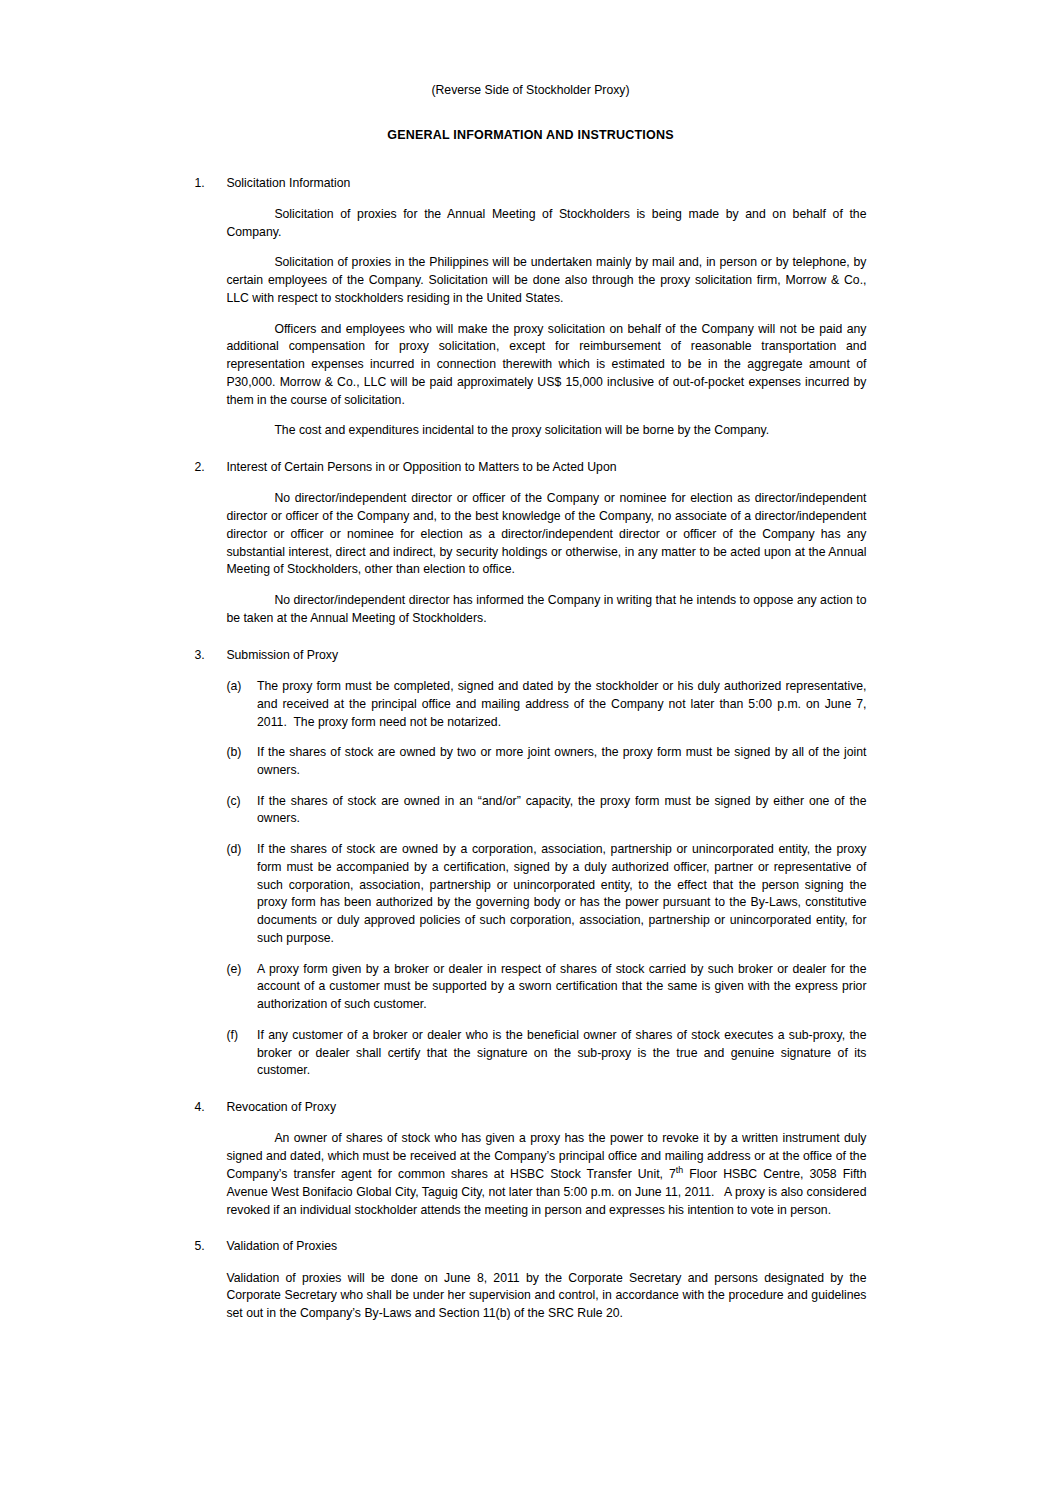(Reverse Side of Stockholder Proxy)
GENERAL INFORMATION AND INSTRUCTIONS
Solicitation Information
Solicitation of proxies for the Annual Meeting of Stockholders is being made by and on behalf of the Company.
Solicitation of proxies in the Philippines will be undertaken mainly by mail and, in person or by telephone, by certain employees of the Company. Solicitation will be done also through the proxy solicitation firm, Morrow & Co., LLC with respect to stockholders residing in the United States.
Officers and employees who will make the proxy solicitation on behalf of the Company will not be paid any additional compensation for proxy solicitation, except for reimbursement of reasonable transportation and representation expenses incurred in connection therewith which is estimated to be in the aggregate amount of P30,000. Morrow & Co., LLC will be paid approximately US$ 15,000 inclusive of out-of-pocket expenses incurred by them in the course of solicitation.
The cost and expenditures incidental to the proxy solicitation will be borne by the Company.
Interest of Certain Persons in or Opposition to Matters to be Acted Upon
No director/independent director or officer of the Company or nominee for election as director/independent director or officer of the Company and, to the best knowledge of the Company, no associate of a director/independent director or officer or nominee for election as a director/independent director or officer of the Company has any substantial interest, direct and indirect, by security holdings or otherwise, in any matter to be acted upon at the Annual Meeting of Stockholders, other than election to office.
No director/independent director has informed the Company in writing that he intends to oppose any action to be taken at the Annual Meeting of Stockholders.
Submission of Proxy
The proxy form must be completed, signed and dated by the stockholder or his duly authorized representative, and received at the principal office and mailing address of the Company not later than 5:00 p.m. on June 7, 2011. The proxy form need not be notarized.
If the shares of stock are owned by two or more joint owners, the proxy form must be signed by all of the joint owners.
If the shares of stock are owned in an “and/or” capacity, the proxy form must be signed by either one of the owners.
If the shares of stock are owned by a corporation, association, partnership or unincorporated entity, the proxy form must be accompanied by a certification, signed by a duly authorized officer, partner or representative of such corporation, association, partnership or unincorporated entity, to the effect that the person signing the proxy form has been authorized by the governing body or has the power pursuant to the By-Laws, constitutive documents or duly approved policies of such corporation, association, partnership or unincorporated entity, for such purpose.
A proxy form given by a broker or dealer in respect of shares of stock carried by such broker or dealer for the account of a customer must be supported by a sworn certification that the same is given with the express prior authorization of such customer.
If any customer of a broker or dealer who is the beneficial owner of shares of stock executes a sub-proxy, the broker or dealer shall certify that the signature on the sub-proxy is the true and genuine signature of its customer.
Revocation of Proxy
An owner of shares of stock who has given a proxy has the power to revoke it by a written instrument duly signed and dated, which must be received at the Company’s principal office and mailing address or at the office of the Company’s transfer agent for common shares at HSBC Stock Transfer Unit, 7th Floor HSBC Centre, 3058 Fifth Avenue West Bonifacio Global City, Taguig City, not later than 5:00 p.m. on June 11, 2011. A proxy is also considered revoked if an individual stockholder attends the meeting in person and expresses his intention to vote in person.
Validation of Proxies
Validation of proxies will be done on June 8, 2011 by the Corporate Secretary and persons designated by the Corporate Secretary who shall be under her supervision and control, in accordance with the procedure and guidelines set out in the Company’s By-Laws and Section 11(b) of the SRC Rule 20.